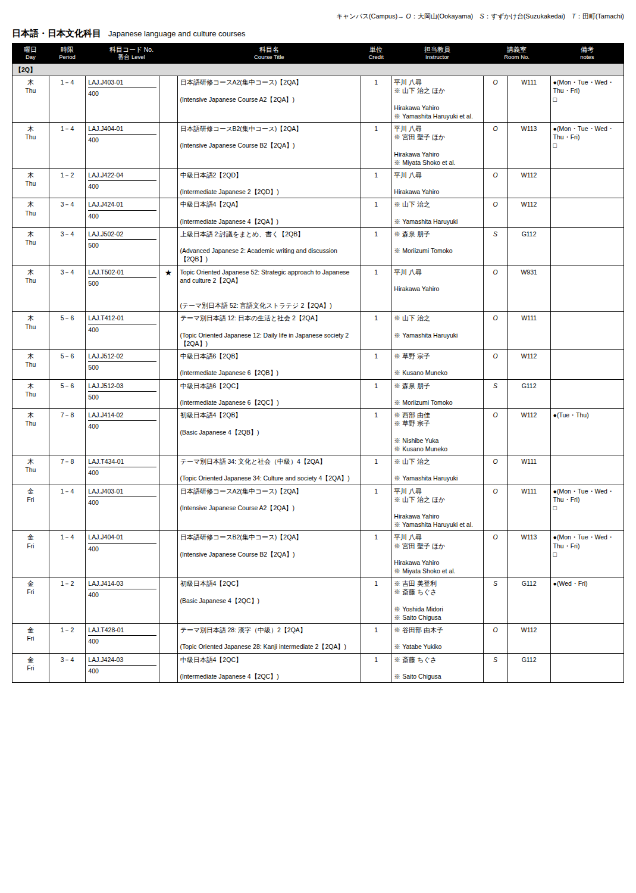キャンパス(Campus)→ O：大岡山(Ookayama)　S：すずかけ台(Suzukakedai)　T：田町(Tamachi)
日本語・日本文化科目Japanese language and culture courses
| 曜日 Day | 時限 Period | 科目コード No. 番台 Level | 科目名 Course Title | 単位 Credit | 担当教員 Instructor | 講義室 Room No. | 備考 notes |
| --- | --- | --- | --- | --- | --- | --- | --- |
| 【2Q】 |
| 木 Thu | 1－4 | LAJ.J403-01 400 | | 日本語研修コースA2(集中コース)【2QA】 (Intensive Japanese Course A2【2QA】) | 1 | 平川 八尋 ※ 山下 治之 ほか Hirakawa Yahiro ※ Yamashita Haruyuki et al. | O | W111 | ●(Mon・Tue・Wed・Thu・Fri) □ |
| 木 Thu | 1－4 | LAJ.J404-01 400 | | 日本語研修コースB2(集中コース)【2QA】 (Intensive Japanese Course B2【2QA】) | 1 | 平川 八尋 ※ 宮田 聖子 ほか Hirakawa Yahiro ※ Miyata Shoko et al. | O | W113 | ●(Mon・Tue・Wed・Thu・Fri) □ |
| 木 Thu | 1－2 | LAJ.J422-04 400 | | 中級日本語2【2QD】 (Intermediate Japanese 2【2QD】) | 1 | 平川 八尋 Hirakawa Yahiro | O | W112 | |
| 木 Thu | 3－4 | LAJ.J424-01 400 | | 中級日本語4【2QA】 (Intermediate Japanese 4【2QA】) | 1 | ※ 山下 治之 ※ Yamashita Haruyuki | O | W112 | |
| 木 Thu | 3－4 | LAJ.J502-02 500 | | 上級日本語 2:討議をまとめ、書く【2QB】 (Advanced Japanese 2: Academic writing and discussion【2QB】) | 1 | ※ 森泉 朋子 ※ Moriizumi Tomoko | S | G112 | |
| 木 Thu | 3－4 | LAJ.T502-01 500 | ★ | Topic Oriented Japanese 52: Strategic approach to Japanese and culture 2【2QA】 (テーマ別日本語 52: 言語文化ストラテジ 2【2QA】) | 1 | 平川 八尋 Hirakawa Yahiro | O | W931 | |
| 木 Thu | 5－6 | LAJ.T412-01 400 | | テーマ別日本語 12: 日本の生活と社会 2【2QA】 (Topic Oriented Japanese 12: Daily life in Japanese society 2【2QA】) | 1 | ※ 山下 治之 ※ Yamashita Haruyuki | O | W111 | |
| 木 Thu | 5－6 | LAJ.J512-02 500 | | 中級日本語6【2QB】 (Intermediate Japanese 6【2QB】) | 1 | ※ 草野 宗子 ※ Kusano Muneko | O | W112 | |
| 木 Thu | 5－6 | LAJ.J512-03 500 | | 中級日本語6【2QC】 (Intermediate Japanese 6【2QC】) | 1 | ※ 森泉 朋子 ※ Moriizumi Tomoko | S | G112 | |
| 木 Thu | 7－8 | LAJ.J414-02 400 | | 初級日本語4【2QB】 (Basic Japanese 4【2QB】) | 1 | ※ 西部 由佳 ※ 草野 宗子 ※ Nishibe Yuka ※ Kusano Muneko | O | W112 | ●(Tue・Thu) |
| 木 Thu | 7－8 | LAJ.T434-01 400 | | テーマ別日本語 34: 文化と社会（中級）4【2QA】 (Topic Oriented Japanese 34: Culture and society 4【2QA】) | 1 | ※ 山下 治之 ※ Yamashita Haruyuki | O | W111 | |
| 金 Fri | 1－4 | LAJ.J403-01 400 | | 日本語研修コースA2(集中コース)【2QA】 (Intensive Japanese Course A2【2QA】) | 1 | 平川 八尋 ※ 山下 治之 ほか Hirakawa Yahiro ※ Yamashita Haruyuki et al. | O | W111 | ●(Mon・Tue・Wed・Thu・Fri) □ |
| 金 Fri | 1－4 | LAJ.J404-01 400 | | 日本語研修コースB2(集中コース)【2QA】 (Intensive Japanese Course B2【2QA】) | 1 | 平川 八尋 ※ 宮田 聖子 ほか Hirakawa Yahiro ※ Miyata Shoko et al. | O | W113 | ●(Mon・Tue・Wed・Thu・Fri) □ |
| 金 Fri | 1－2 | LAJ.J414-03 400 | | 初級日本語4【2QC】 (Basic Japanese 4【2QC】) | 1 | ※ 吉田 美登利 ※ 斎藤 ちぐさ ※ Yoshida Midori ※ Saito Chigusa | S | G112 | ●(Wed・Fri) |
| 金 Fri | 1－2 | LAJ.T428-01 400 | | テーマ別日本語 28: 漢字（中級）2【2QA】 (Topic Oriented Japanese 28: Kanji intermediate 2【2QA】) | 1 | ※ 谷田部 由木子 ※ Yatabe Yukiko | O | W112 | |
| 金 Fri | 3－4 | LAJ.J424-03 400 | | 中級日本語4【2QC】 (Intermediate Japanese 4【2QC】) | 1 | ※ 斎藤 ちぐさ ※ Saito Chigusa | S | G112 | |